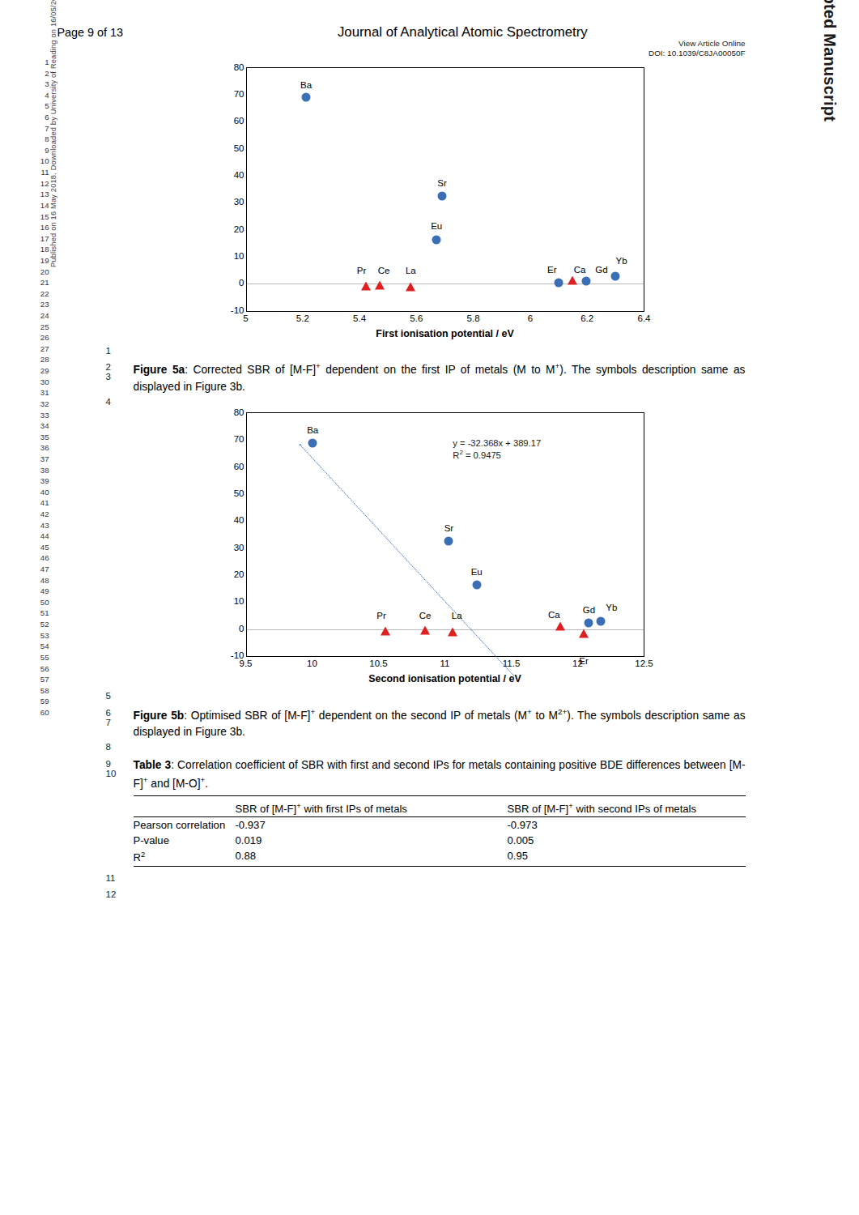Page 9 of 13
Journal of Analytical Atomic Spectrometry
12345 678910 1112131415 1617181920 2122232425 2627282930 3132333435 3637383940 4142434445 4647484950 5152535455 5657585960
Published on 16 May 2018. Downloaded by University of Reading on 16/05/2018 21:19:23.
Journal of Analytical Atomic Spectrometry Accepted Manuscript
View Article Online
DOI: 10.1039/C8JA00050F
Corrected SBR of [M-F]+
80 70 60 50 40 30 20 10 0 -10
Ba
Sr
Eu
Pr
Ce
La
Er
Ca
Gd
Yb
5 5.2 5.4 5.6 5.8 6 6.2 6.4
First ionisation potential / eV
1
2
3
Figure 5a: Corrected SBR of [M-F]+ dependent on the first IP of metals (M to M+). The symbols description same as displayed in Figure 3b.
4
Corrected SBR of [M-F]+
80 70 60 50 40 30 20 10 0 -10
y = -32.368x + 389.17
R2 = 0.9475
Ba
Sr
Eu
Pr
Ce
La
Ca
Gd
Er
Yb
9.5 10 10.5 11 11.5 12 12.5
Second ionisation potential / eV
5
6
7
Figure 5b: Optimised SBR of [M-F]+ dependent on the second IP of metals (M+ to M2+). The symbols description same as displayed in Figure 3b.
8
9
10
Table 3: Correlation coefficient of SBR with first and second IPs for metals containing positive BDE differences between [M-F]+ and [M-O]+.
| | SBR of [M-F] + with first IPs of metals | SBR of [M-F] + with second IPs of metals |
| --- | --- | --- |
| Pearson correlation | -0.937 | -0.973 |
| P-value | 0.019 | 0.005 |
| R 2 | 0.88 | 0.95 |
11
12